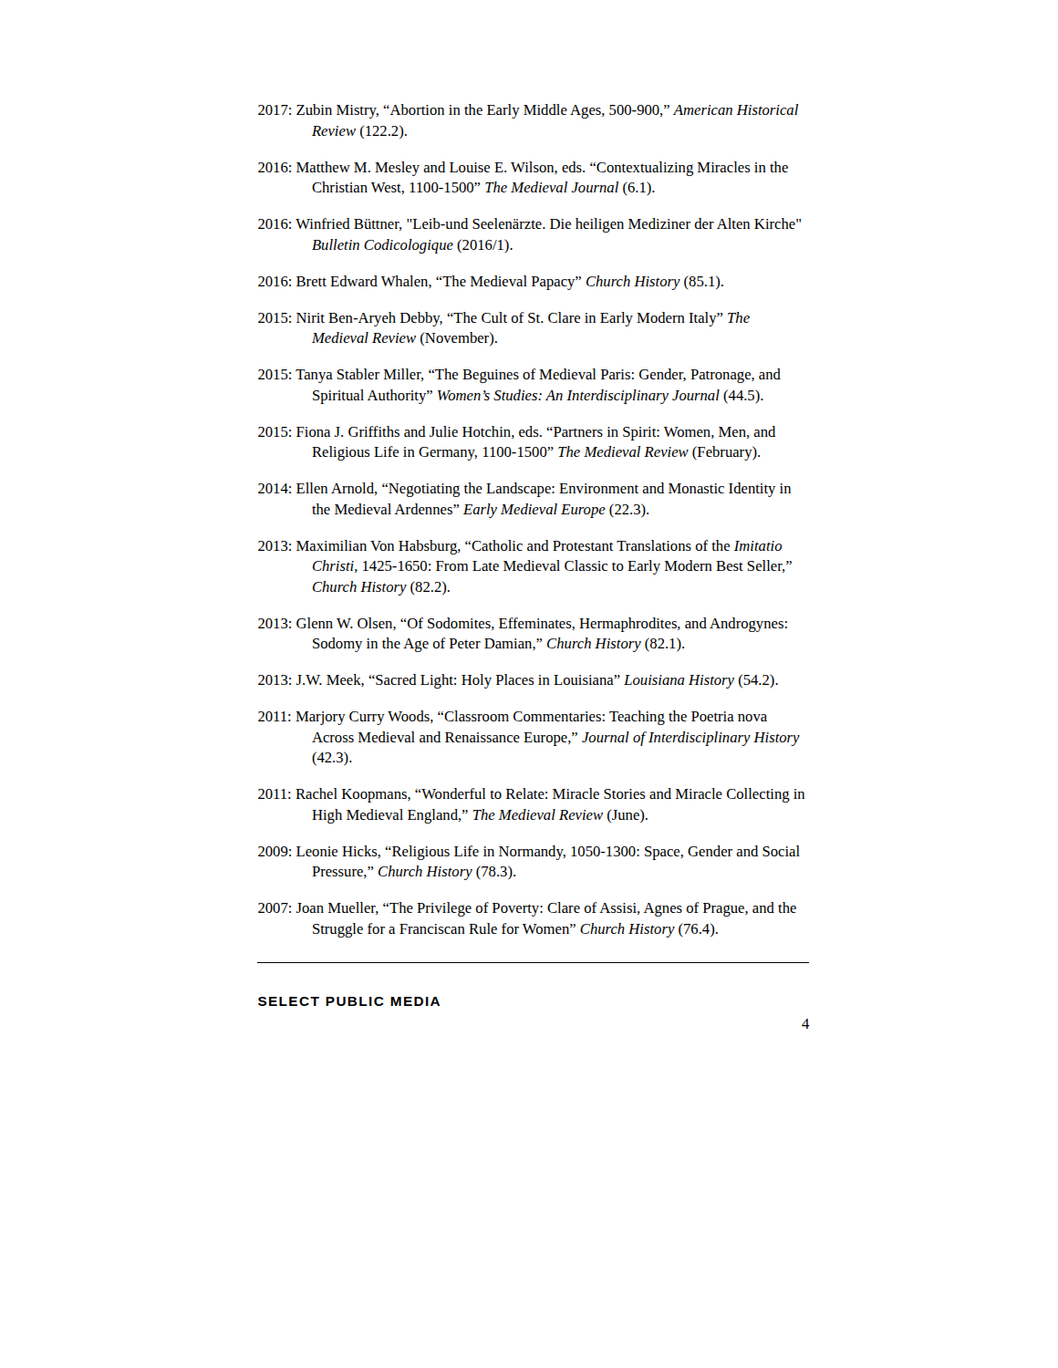2017: Zubin Mistry, “Abortion in the Early Middle Ages, 500-900,” American Historical Review (122.2).
2016: Matthew M. Mesley and Louise E. Wilson, eds. “Contextualizing Miracles in the Christian West, 1100-1500” The Medieval Journal (6.1).
2016: Winfried Büttner, "Leib-und Seelenärzte. Die heiligen Mediziner der Alten Kirche" Bulletin Codicologique (2016/1).
2016: Brett Edward Whalen, “The Medieval Papacy” Church History (85.1).
2015: Nirit Ben-Aryeh Debby, “The Cult of St. Clare in Early Modern Italy” The Medieval Review (November).
2015: Tanya Stabler Miller, “The Beguines of Medieval Paris: Gender, Patronage, and Spiritual Authority” Women’s Studies: An Interdisciplinary Journal (44.5).
2015: Fiona J. Griffiths and Julie Hotchin, eds. “Partners in Spirit: Women, Men, and Religious Life in Germany, 1100-1500” The Medieval Review (February).
2014: Ellen Arnold, “Negotiating the Landscape: Environment and Monastic Identity in the Medieval Ardennes” Early Medieval Europe (22.3).
2013: Maximilian Von Habsburg, “Catholic and Protestant Translations of the Imitatio Christi, 1425-1650: From Late Medieval Classic to Early Modern Best Seller,” Church History (82.2).
2013: Glenn W. Olsen, “Of Sodomites, Effeminates, Hermaphrodites, and Androgynes: Sodomy in the Age of Peter Damian,” Church History (82.1).
2013: J.W. Meek, “Sacred Light: Holy Places in Louisiana” Louisiana History (54.2).
2011: Marjory Curry Woods, “Classroom Commentaries: Teaching the Poetria nova Across Medieval and Renaissance Europe,” Journal of Interdisciplinary History (42.3).
2011: Rachel Koopmans, “Wonderful to Relate: Miracle Stories and Miracle Collecting in High Medieval England,” The Medieval Review (June).
2009: Leonie Hicks, “Religious Life in Normandy, 1050-1300: Space, Gender and Social Pressure,” Church History (78.3).
2007: Joan Mueller, “The Privilege of Poverty: Clare of Assisi, Agnes of Prague, and the Struggle for a Franciscan Rule for Women” Church History (76.4).
SELECT PUBLIC MEDIA
4